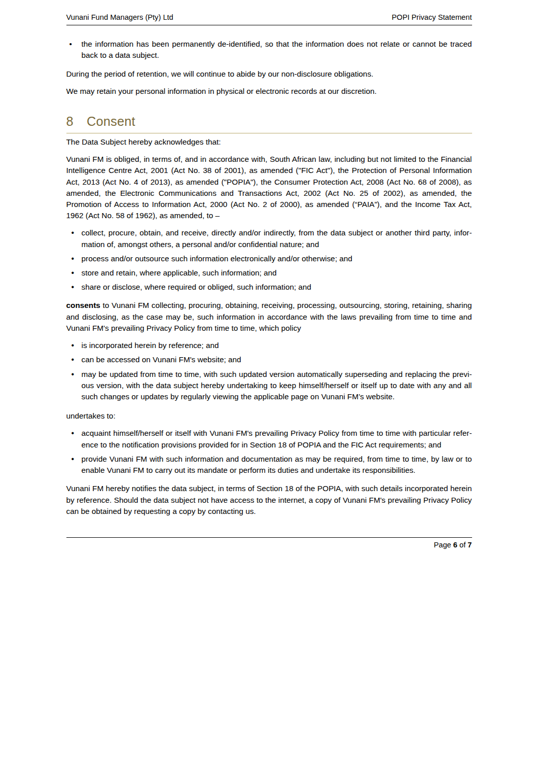Vunani Fund Managers (Pty) Ltd
POPI Privacy Statement
the information has been permanently de-identified, so that the information does not relate or cannot be traced back to a data subject.
During the period of retention, we will continue to abide by our non-disclosure obligations.
We may retain your personal information in physical or electronic records at our discretion.
8 Consent
The Data Subject hereby acknowledges that:
Vunani FM is obliged, in terms of, and in accordance with, South African law, including but not limited to the Financial Intelligence Centre Act, 2001 (Act No. 38 of 2001), as amended ("FIC Act"), the Protection of Personal Information Act, 2013 (Act No. 4 of 2013), as amended ("POPIA"), the Consumer Protection Act, 2008 (Act No. 68 of 2008), as amended, the Electronic Communications and Transactions Act, 2002 (Act No. 25 of 2002), as amended, the Promotion of Access to Information Act, 2000 (Act No. 2 of 2000), as amended (“PAIA”), and the Income Tax Act, 1962 (Act No. 58 of 1962), as amended, to –
collect, procure, obtain, and receive, directly and/or indirectly, from the data subject or another third party, information of, amongst others, a personal and/or confidential nature; and
process and/or outsource such information electronically and/or otherwise; and
store and retain, where applicable, such information; and
share or disclose, where required or obliged, such information; and
consents to Vunani FM collecting, procuring, obtaining, receiving, processing, outsourcing, storing, retaining, sharing and disclosing, as the case may be, such information in accordance with the laws prevailing from time to time and Vunani FM's prevailing Privacy Policy from time to time, which policy
is incorporated herein by reference; and
can be accessed on Vunani FM's website; and
may be updated from time to time, with such updated version automatically superseding and replacing the previous version, with the data subject hereby undertaking to keep himself/herself or itself up to date with any and all such changes or updates by regularly viewing the applicable page on Vunani FM’s website.
undertakes to:
acquaint himself/herself or itself with Vunani FM's prevailing Privacy Policy from time to time with particular reference to the notification provisions provided for in Section 18 of POPIA and the FIC Act requirements; and
provide Vunani FM with such information and documentation as may be required, from time to time, by law or to enable Vunani FM to carry out its mandate or perform its duties and undertake its responsibilities.
Vunani FM hereby notifies the data subject, in terms of Section 18 of the POPIA, with such details incorporated herein by reference. Should the data subject not have access to the internet, a copy of Vunani FM's prevailing Privacy Policy can be obtained by requesting a copy by contacting us.
Page 6 of 7